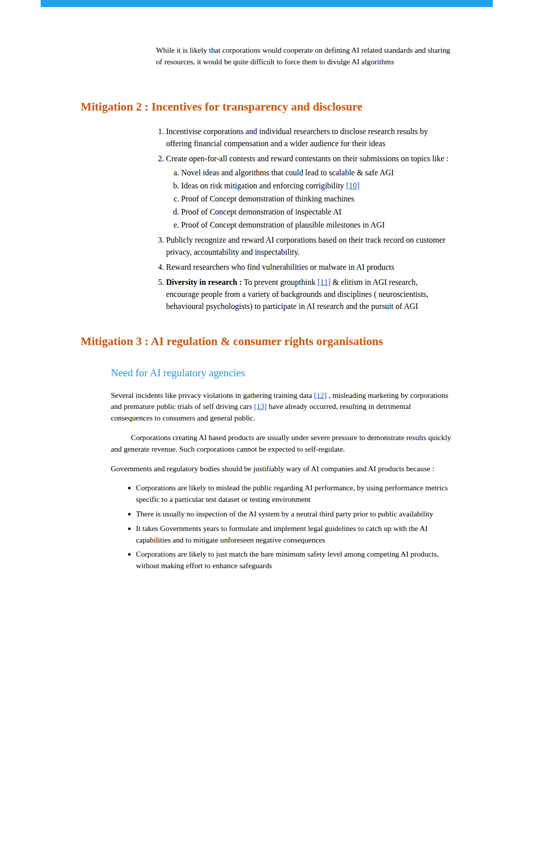While it is likely that corporations would cooperate on defining AI related standards and sharing of resources, it would be quite difficult to force them to divulge AI algorithms
Mitigation 2 : Incentives for transparency and disclosure
Incentivise corporations and individual researchers to disclose research results by offering financial compensation and a wider audience for their ideas
Create open-for-all contests and reward contestants on their submissions on topics like :
Novel ideas and algorithms that could lead to scalable & safe AGI
Ideas on risk mitigation and enforcing corrigibility [10]
Proof of Concept demonstration of thinking machines
Proof of Concept demonstration of inspectable AI
Proof of Concept demonstration of plausible milestones in AGI
Publicly recognize and reward AI corporations based on their track record on customer privacy, accountability and inspectability.
Reward researchers who find vulnerabilities or malware in AI products
Diversity in research : To prevent groupthink [11] & elitism in AGI research, encourage people from a variety of backgrounds and disciplines ( neuroscientists, behavioural psychologists) to participate in AI research and the pursuit of AGI
Mitigation 3 : AI regulation & consumer rights organisations
Need for AI regulatory agencies
Several incidents like privacy violations in gathering training data [12] , misleading marketing by corporations and premature public trials of self driving cars [13] have already occurred, resulting in detrimental consequences to consumers and general public.
Corporations creating AI based products are usually under severe pressure to demonstrate results quickly and generate revenue. Such corporations cannot be expected to self-regulate.
Governments and regulatory bodies should be justifiably wary of AI companies and AI products because :
Corporations are likely to mislead the public regarding AI performance, by using performance metrics specific to a particular test dataset or testing environment
There is usually no inspection of the AI system by a neutral third party prior to public availability
It takes Governments years to formulate and implement legal guidelines to catch up with the AI capabilities and to mitigate unforeseen negative consequences
Corporations are likely to just match the bare minimum safety level among competing AI products, without making effort to enhance safeguards